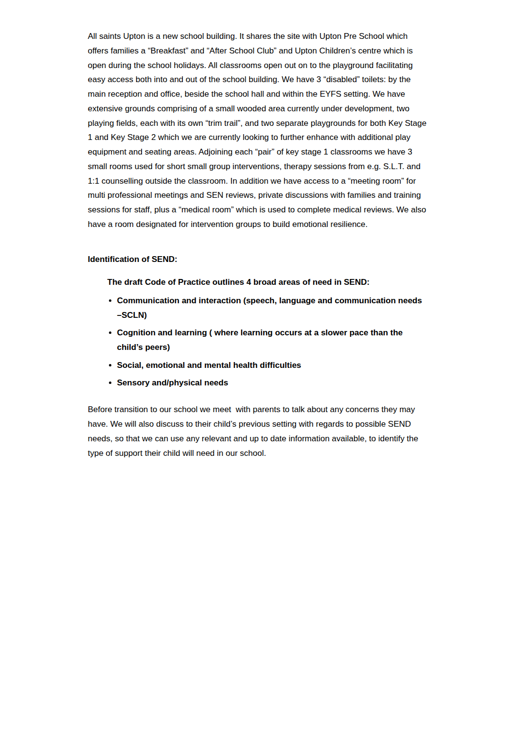All saints Upton is a new school building. It shares the site with Upton Pre School which offers families a “Breakfast” and “After School Club” and Upton Children’s centre which is open during the school holidays. All classrooms open out on to the playground facilitating easy access both into and out of the school building. We have 3 “disabled” toilets: by the main reception and office, beside the school hall and within the EYFS setting. We have extensive grounds comprising of a small wooded area currently under development, two playing fields, each with its own “trim trail”, and two separate playgrounds for both Key Stage 1 and Key Stage 2 which we are currently looking to further enhance with additional play equipment and seating areas. Adjoining each “pair” of key stage 1 classrooms we have 3 small rooms used for short small group interventions, therapy sessions from e.g. S.L.T. and 1:1 counselling outside the classroom. In addition we have access to a “meeting room” for multi professional meetings and SEN reviews, private discussions with families and training sessions for staff, plus a “medical room” which is used to complete medical reviews. We also have a room designated for intervention groups to build emotional resilience.
Identification of SEND:
The draft Code of Practice outlines 4 broad areas of need in SEND:
Communication and interaction (speech, language and communication needs –SCLN)
Cognition and learning ( where learning occurs at a slower pace than the child’s peers)
Social, emotional and mental health difficulties
Sensory and/physical needs
Before transition to our school we meet with parents to talk about any concerns they may have. We will also discuss to their child’s previous setting with regards to possible SEND needs, so that we can use any relevant and up to date information available, to identify the type of support their child will need in our school.